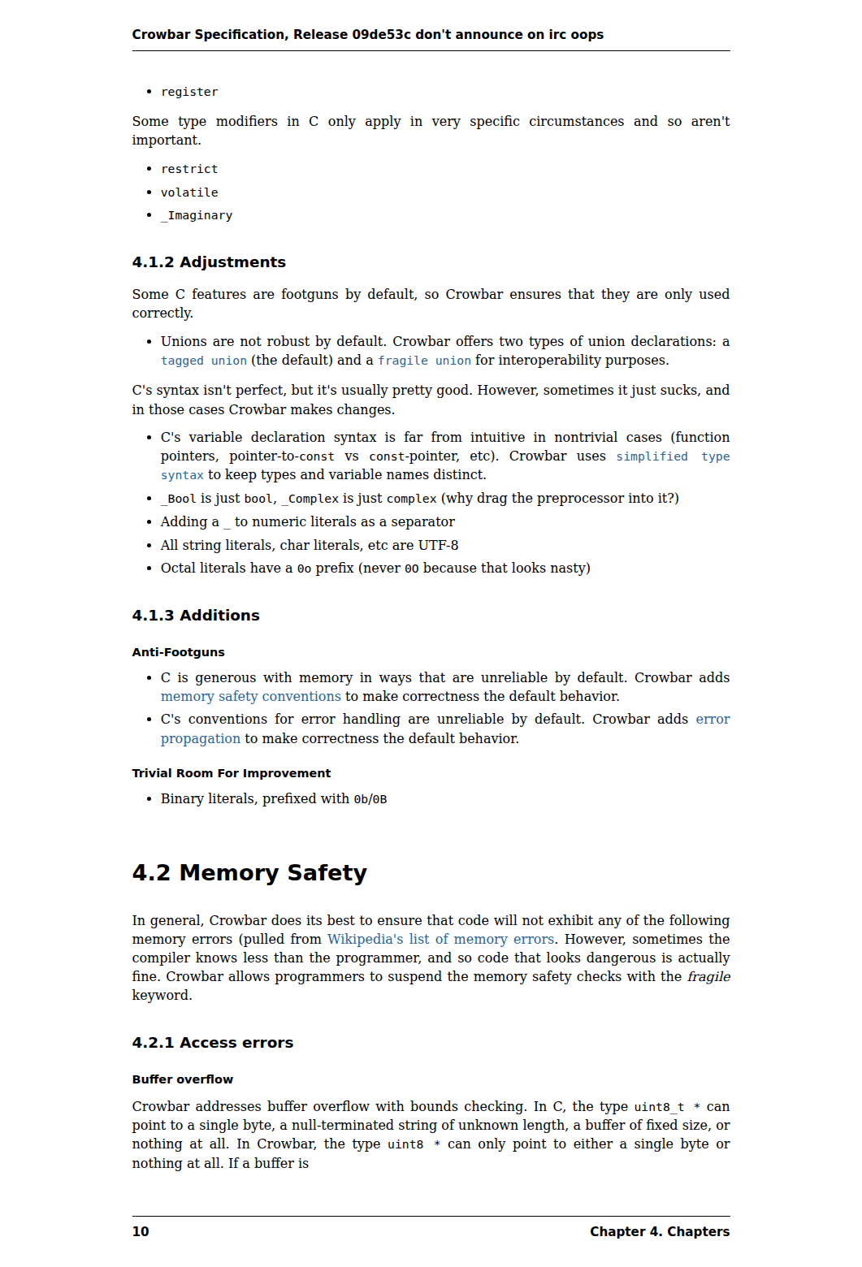Crowbar Specification, Release 09de53c don't announce on irc oops
register
Some type modifiers in C only apply in very specific circumstances and so aren't important.
restrict
volatile
_Imaginary
4.1.2 Adjustments
Some C features are footguns by default, so Crowbar ensures that they are only used correctly.
Unions are not robust by default. Crowbar offers two types of union declarations: a tagged union (the default) and a fragile union for interoperability purposes.
C's syntax isn't perfect, but it's usually pretty good. However, sometimes it just sucks, and in those cases Crowbar makes changes.
C's variable declaration syntax is far from intuitive in nontrivial cases (function pointers, pointer-to-const vs const-pointer, etc). Crowbar uses simplified type syntax to keep types and variable names distinct.
_Bool is just bool, _Complex is just complex (why drag the preprocessor into it?)
Adding a _ to numeric literals as a separator
All string literals, char literals, etc are UTF-8
Octal literals have a 0o prefix (never 0O because that looks nasty)
4.1.3 Additions
Anti-Footguns
C is generous with memory in ways that are unreliable by default. Crowbar adds memory safety conventions to make correctness the default behavior.
C's conventions for error handling are unreliable by default. Crowbar adds error propagation to make correctness the default behavior.
Trivial Room For Improvement
Binary literals, prefixed with 0b/0B
4.2 Memory Safety
In general, Crowbar does its best to ensure that code will not exhibit any of the following memory errors (pulled from Wikipedia's list of memory errors. However, sometimes the compiler knows less than the programmer, and so code that looks dangerous is actually fine. Crowbar allows programmers to suspend the memory safety checks with the fragile keyword.
4.2.1 Access errors
Buffer overflow
Crowbar addresses buffer overflow with bounds checking. In C, the type uint8_t * can point to a single byte, a null-terminated string of unknown length, a buffer of fixed size, or nothing at all. In Crowbar, the type uint8 * can only point to either a single byte or nothing at all. If a buffer is
10 Chapter 4. Chapters